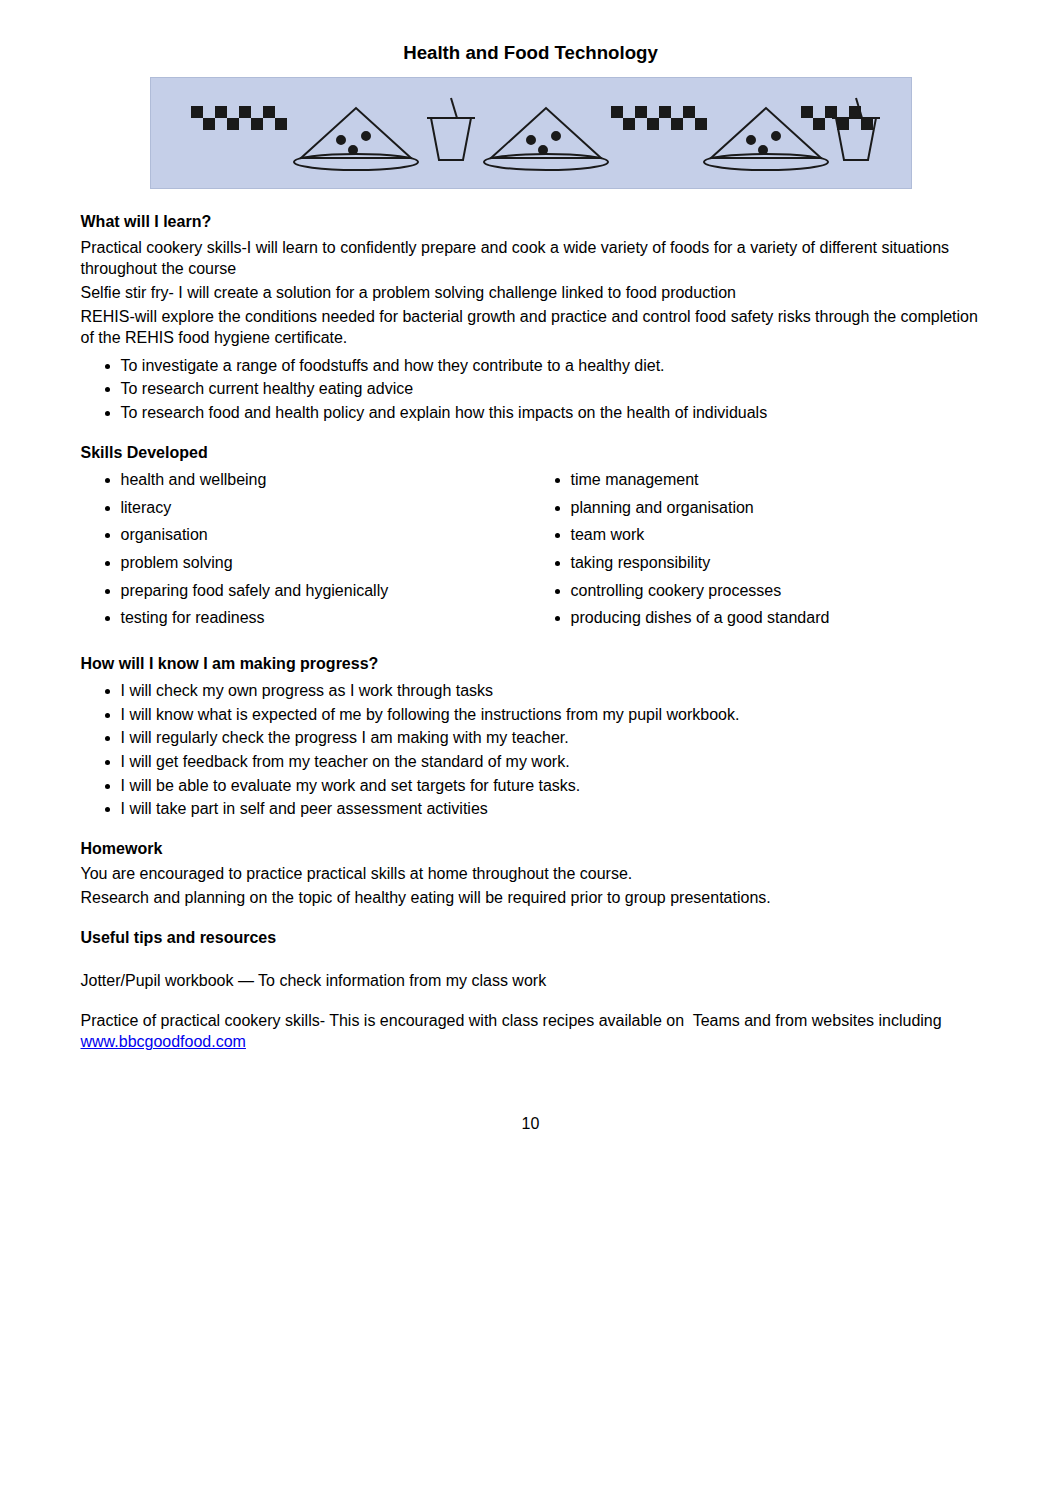Health and Food Technology
What will I learn?
Practical cookery skills-I will learn to confidently prepare and cook a wide variety of foods for a variety of different situations throughout the course
Selfie stir fry- I will create a solution for a problem solving challenge linked to food production
REHIS-will explore the conditions needed for bacterial growth and practice and control food safety risks through the completion of the REHIS food hygiene certificate.
To investigate a range of foodstuffs and how they contribute to a healthy diet.
To research current healthy eating advice
To research food and health policy and explain how this impacts on the health of individuals
Skills Developed
| health and wellbeing literacy organisation problem solving preparing food safely and hygienically testing for readiness | time management planning and organisation team work taking responsibility controlling cookery processes producing dishes of a good standard |
How will I know I am making progress?
I will check my own progress as I work through tasks
I will know what is expected of me by following the instructions from my pupil workbook.
I will regularly check the progress I am making with my teacher.
I will get feedback from my teacher on the standard of my work.
I will be able to evaluate my work and set targets for future tasks.
I will take part in self and peer assessment activities
Homework
You are encouraged to practice practical skills at home throughout the course.
Research and planning on the topic of healthy eating will be required prior to group presentations.
Useful tips and resources
Jotter/Pupil workbook — To check information from my class work
Practice of practical cookery skills- This is encouraged with class recipes available on Teams and from websites including www.bbcgoodfood.com
10